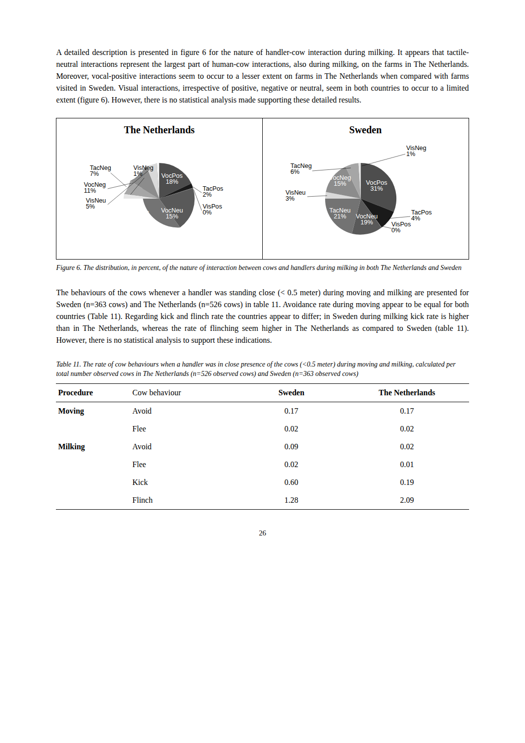A detailed description is presented in figure 6 for the nature of handler-cow interaction during milking. It appears that tactile-neutral interactions represent the largest part of human-cow interactions, also during milking, on the farms in The Netherlands. Moreover, vocal-positive interactions seem to occur to a lesser extent on farms in The Netherlands when compared with farms visited in Sweden. Visual interactions, irrespective of positive, negative or neutral, seem in both countries to occur to a limited extent (figure 6). However, there is no statistical analysis made supporting these detailed results.
The Netherlands
VocPos 18% VocNeu 15% TacNeu 41% TacNeg 7% VisNeg 1% VocNeg 11% VisNeu 5% TacPos 2% VisPos 0%
Sweden
VocPos 31% VocNeu 19% TacNeu 21% VocNeg 15% VisNeg 1% TacNeg 6% VisNeu 3% TacPos 4% VisPos 0%
Figure 6. The distribution, in percent, of the nature of interaction between cows and handlers during milking in both The Netherlands and Sweden
The behaviours of the cows whenever a handler was standing close (< 0.5 meter) during moving and milking are presented for Sweden (n=363 cows) and The Netherlands (n=526 cows) in table 11. Avoidance rate during moving appear to be equal for both countries (Table 11). Regarding kick and flinch rate the countries appear to differ; in Sweden during milking kick rate is higher than in The Netherlands, whereas the rate of flinching seem higher in The Netherlands as compared to Sweden (table 11). However, there is no statistical analysis to support these indications.
Table 11. The rate of cow behaviours when a handler was in close presence of the cows (<0.5 meter) during moving and milking, calculated per total number observed cows in The Netherlands (n=526 observed cows) and Sweden (n=363 observed cows)
| Procedure | Cow behaviour | Sweden | The Netherlands |
| --- | --- | --- | --- |
| Moving | Avoid | 0.17 | 0.17 |
| | Flee | 0.02 | 0.02 |
| Milking | Avoid | 0.09 | 0.02 |
| | Flee | 0.02 | 0.01 |
| | Kick | 0.60 | 0.19 |
| | Flinch | 1.28 | 2.09 |
26